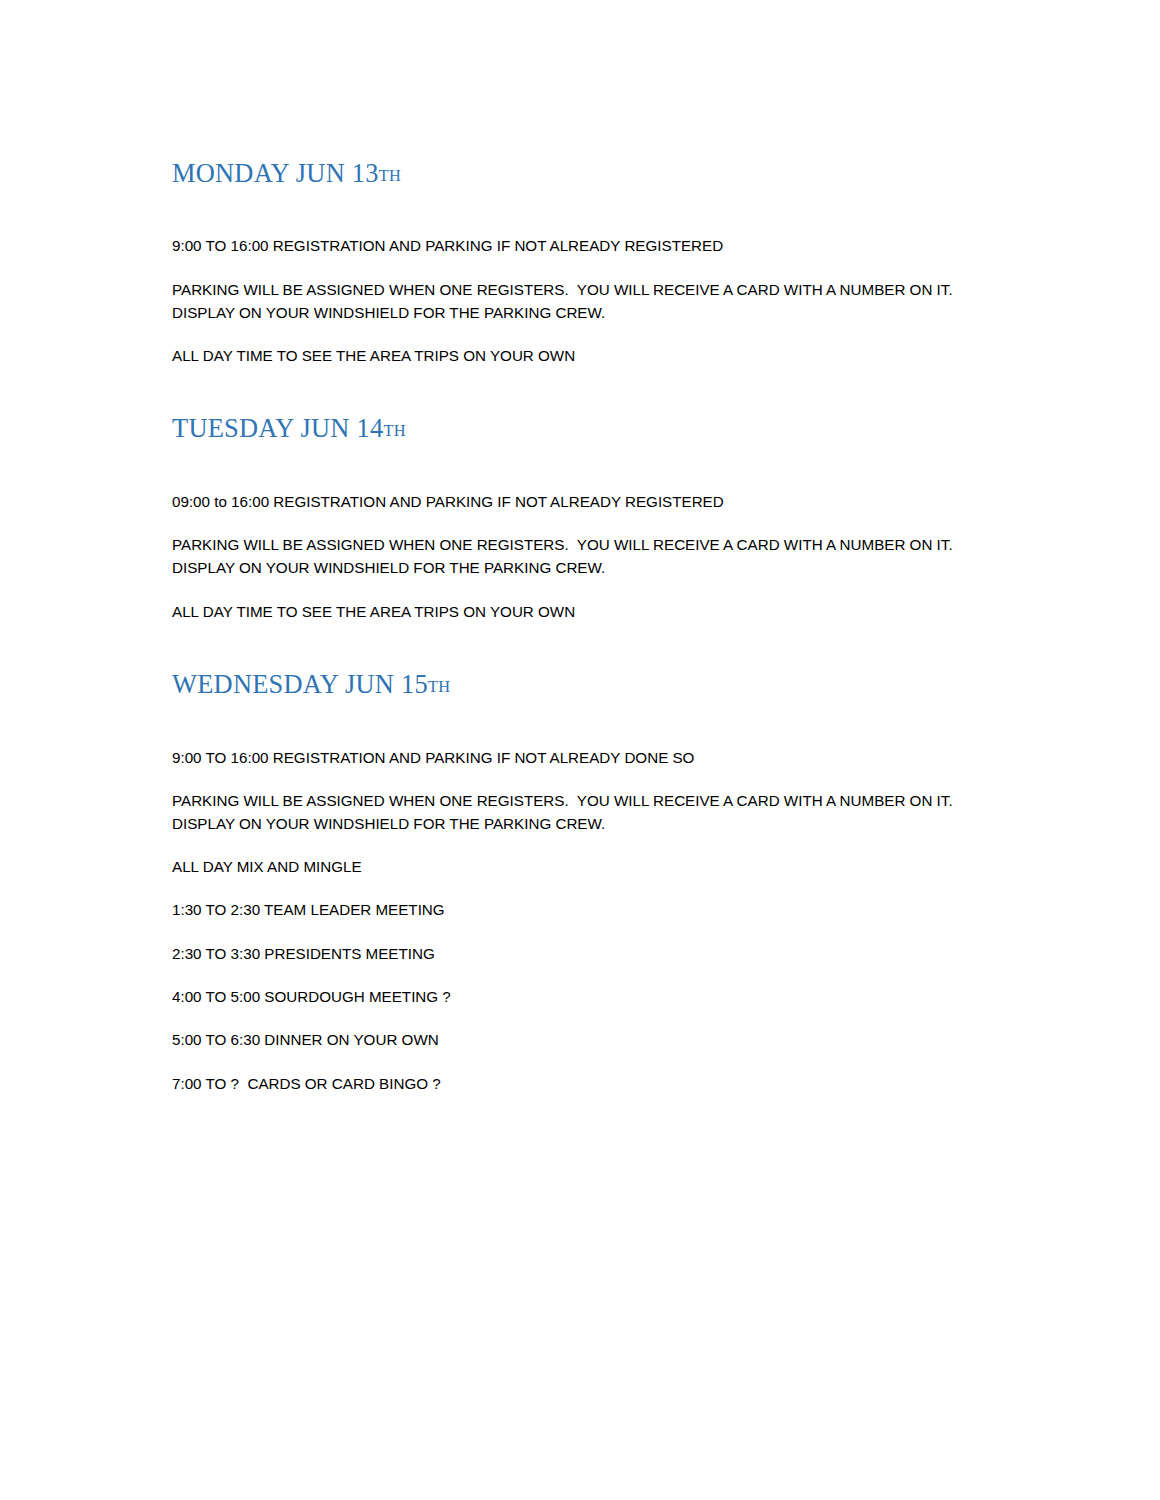MONDAY JUN 13TH
9:00 TO 16:00 REGISTRATION AND PARKING IF NOT ALREADY REGISTERED
PARKING WILL BE ASSIGNED WHEN ONE REGISTERS. YOU WILL RECEIVE A CARD WITH A NUMBER ON IT. DISPLAY ON YOUR WINDSHIELD FOR THE PARKING CREW.
ALL DAY TIME TO SEE THE AREA TRIPS ON YOUR OWN
TUESDAY JUN 14TH
09:00 to 16:00 REGISTRATION AND PARKING IF NOT ALREADY REGISTERED
PARKING WILL BE ASSIGNED WHEN ONE REGISTERS. YOU WILL RECEIVE A CARD WITH A NUMBER ON IT. DISPLAY ON YOUR WINDSHIELD FOR THE PARKING CREW.
ALL DAY TIME TO SEE THE AREA TRIPS ON YOUR OWN
WEDNESDAY JUN 15TH
9:00 TO 16:00 REGISTRATION AND PARKING IF NOT ALREADY DONE SO
PARKING WILL BE ASSIGNED WHEN ONE REGISTERS. YOU WILL RECEIVE A CARD WITH A NUMBER ON IT. DISPLAY ON YOUR WINDSHIELD FOR THE PARKING CREW.
ALL DAY MIX AND MINGLE
1:30 TO 2:30 TEAM LEADER MEETING
2:30 TO 3:30 PRESIDENTS MEETING
4:00 TO 5:00 SOURDOUGH MEETING ?
5:00 TO 6:30 DINNER ON YOUR OWN
7:00 TO ? CARDS OR CARD BINGO ?